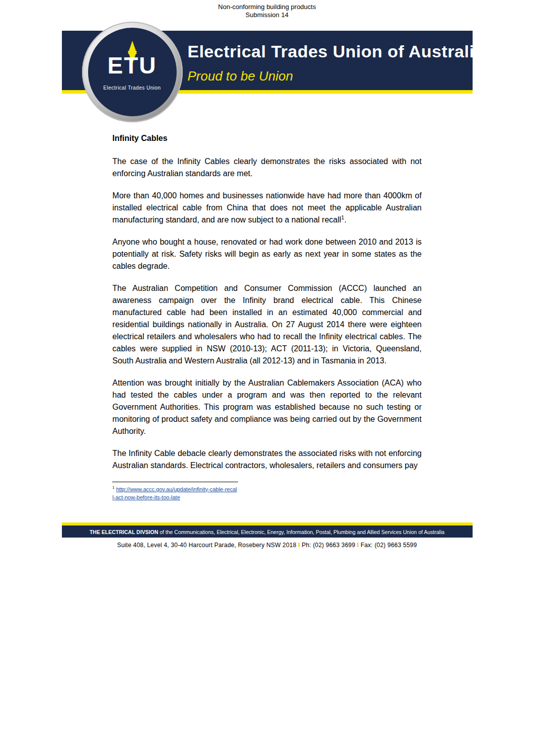Non-conforming building products
Submission 14
Electrical Trades Union of Australia
Proud to be Union
ETU
Electrical Trades Union
Infinity Cables
The case of the Infinity Cables clearly demonstrates the risks associated with not enforcing Australian standards are met.
More than 40,000 homes and businesses nationwide have had more than 4000km of installed electrical cable from China that does not meet the applicable Australian manufacturing standard, and are now subject to a national recall1.
Anyone who bought a house, renovated or had work done between 2010 and 2013 is potentially at risk. Safety risks will begin as early as next year in some states as the cables degrade.
The Australian Competition and Consumer Commission (ACCC) launched an awareness campaign over the Infinity brand electrical cable. This Chinese manufactured cable had been installed in an estimated 40,000 commercial and residential buildings nationally in Australia. On 27 August 2014 there were eighteen electrical retailers and wholesalers who had to recall the Infinity electrical cables. The cables were supplied in NSW (2010-13); ACT (2011-13); in Victoria, Queensland, South Australia and Western Australia (all 2012-13) and in Tasmania in 2013.
Attention was brought initially by the Australian Cablemakers Association (ACA) who had tested the cables under a program and was then reported to the relevant Government Authorities. This program was established because no such testing or monitoring of product safety and compliance was being carried out by the Government Authority.
The Infinity Cable debacle clearly demonstrates the associated risks with not enforcing Australian standards. Electrical contractors, wholesalers, retailers and consumers pay
1 http://www.accc.gov.au/update/infinity-cable-recall-act-now-before-its-too-late
THE ELECTRICAL DIVSION of the Communications, Electrical, Electronic, Energy, Information, Postal, Plumbing and Allied Services Union of Australia
Suite 408, Level 4, 30-40 Harcourt Parade, Rosebery NSW 2018 I Ph: (02) 9663 3699 I Fax: (02) 9663 5599